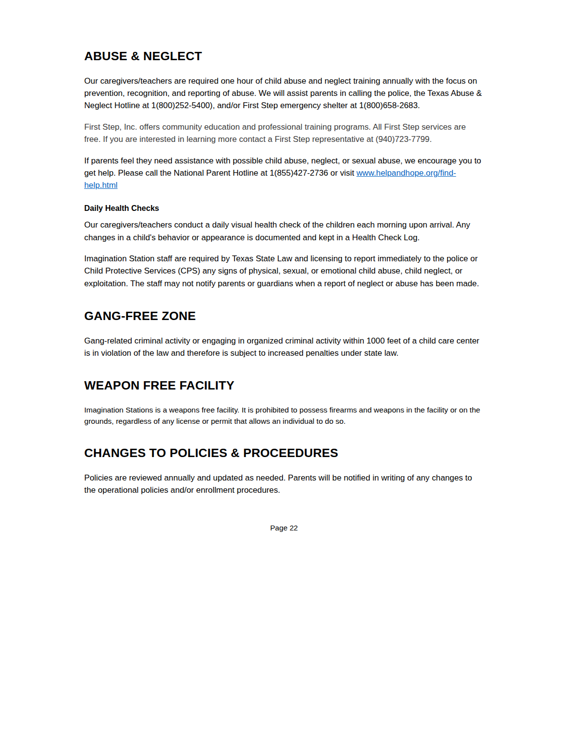ABUSE & NEGLECT
Our caregivers/teachers are required one hour of child abuse and neglect training annually with the focus on prevention, recognition, and reporting of abuse. We will assist parents in calling the police, the Texas Abuse & Neglect Hotline at 1(800)252-5400), and/or First Step emergency shelter at 1(800)658-2683.
First Step, Inc. offers community education and professional training programs. All First Step services are free. If you are interested in learning more contact a First Step representative at (940)723-7799.
If parents feel they need assistance with possible child abuse, neglect, or sexual abuse, we encourage you to get help. Please call the National Parent Hotline at 1(855)427-2736 or visit www.helpandhope.org/find-help.html
Daily Health Checks
Our caregivers/teachers conduct a daily visual health check of the children each morning upon arrival. Any changes in a child's behavior or appearance is documented and kept in a Health Check Log.
Imagination Station staff are required by Texas State Law and licensing to report immediately to the police or Child Protective Services (CPS) any signs of physical, sexual, or emotional child abuse, child neglect, or exploitation. The staff may not notify parents or guardians when a report of neglect or abuse has been made.
GANG-FREE ZONE
Gang-related criminal activity or engaging in organized criminal activity within 1000 feet of a child care center is in violation of the law and therefore is subject to increased penalties under state law.
WEAPON FREE FACILITY
Imagination Stations is a weapons free facility. It is prohibited to possess firearms and weapons in the facility or on the grounds, regardless of any license or permit that allows an individual to do so.
CHANGES TO POLICIES & PROCEEDURES
Policies are reviewed annually and updated as needed. Parents will be notified in writing of any changes to the operational policies and/or enrollment procedures.
Page 22